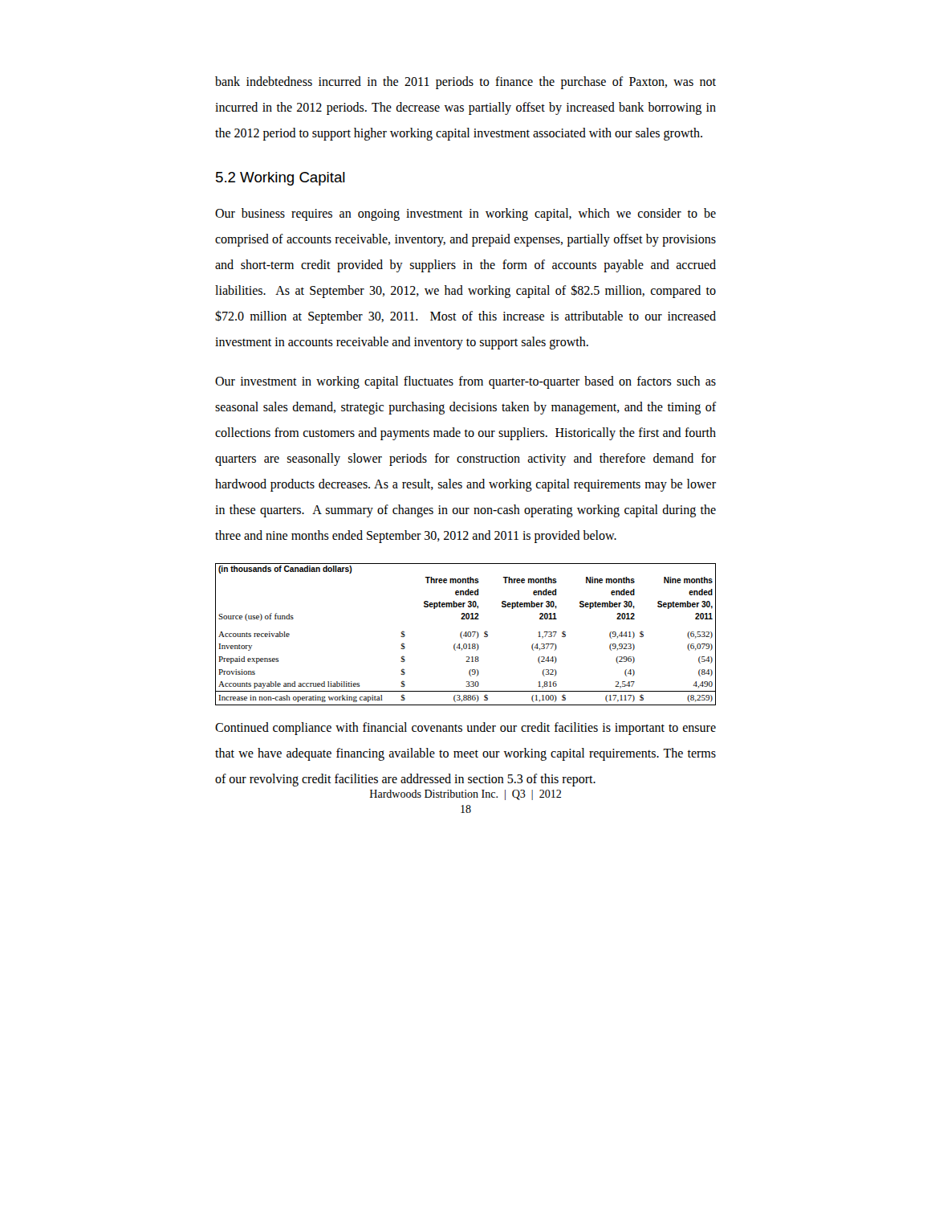bank indebtedness incurred in the 2011 periods to finance the purchase of Paxton, was not incurred in the 2012 periods. The decrease was partially offset by increased bank borrowing in the 2012 period to support higher working capital investment associated with our sales growth.
5.2 Working Capital
Our business requires an ongoing investment in working capital, which we consider to be comprised of accounts receivable, inventory, and prepaid expenses, partially offset by provisions and short-term credit provided by suppliers in the form of accounts payable and accrued liabilities. As at September 30, 2012, we had working capital of $82.5 million, compared to $72.0 million at September 30, 2011. Most of this increase is attributable to our increased investment in accounts receivable and inventory to support sales growth.
Our investment in working capital fluctuates from quarter-to-quarter based on factors such as seasonal sales demand, strategic purchasing decisions taken by management, and the timing of collections from customers and payments made to our suppliers. Historically the first and fourth quarters are seasonally slower periods for construction activity and therefore demand for hardwood products decreases. As a result, sales and working capital requirements may be lower in these quarters. A summary of changes in our non-cash operating working capital during the three and nine months ended September 30, 2012 and 2011 is provided below.
| (in thousands of Canadian dollars) | | | | | | |
| | | | Three months | | Three months | | Nine months | | Nine months |
| | | | ended | | ended | | ended | | ended |
| | | | September 30, | | September 30, | | September 30, | | September 30, |
| Source (use) of funds | 2012 | | 2011 | | 2012 | | 2011 |
| Accounts receivable | $ | | (407) | $ | 1,737 | $ | (9,441) | $ | (6,532) |
| Inventory | $ | | (4,018) | | (4,377) | | (9,923) | | (6,079) |
| Prepaid expenses | $ | | 218 | | (244) | | (296) | | (54) |
| Provisions | $ | | (9) | | (32) | | (4) | | (84) |
| Accounts payable and accrued liabilities | $ | | 330 | | 1,816 | | 2,547 | | 4,490 |
| Increase in non-cash operating working capital | $ | | (3,886) | $ | (1,100) | $ | (17,117) | $ | (8,259) |
Continued compliance with financial covenants under our credit facilities is important to ensure that we have adequate financing available to meet our working capital requirements. The terms of our revolving credit facilities are addressed in section 5.3 of this report.
Hardwoods Distribution Inc. | Q3 | 2012
18